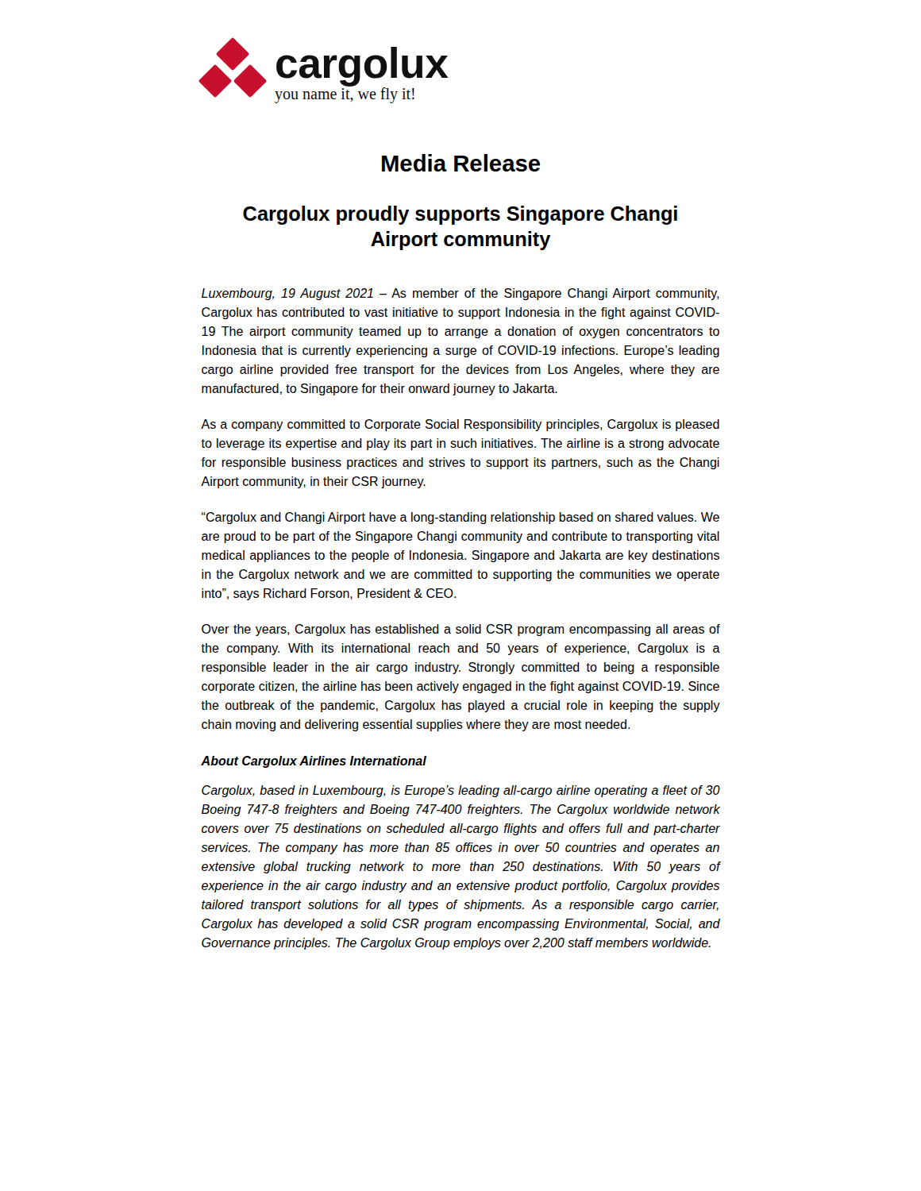cargolux
you name it, we fly it!
Media Release
Cargolux proudly supports Singapore Changi
Airport community
Luxembourg, 19 August 2021 – As member of the Singapore Changi Airport community, Cargolux has contributed to vast initiative to support Indonesia in the fight against COVID-19 The airport community teamed up to arrange a donation of oxygen concentrators to Indonesia that is currently experiencing a surge of COVID-19 infections. Europe’s leading cargo airline provided free transport for the devices from Los Angeles, where they are manufactured, to Singapore for their onward journey to Jakarta.
As a company committed to Corporate Social Responsibility principles, Cargolux is pleased to leverage its expertise and play its part in such initiatives. The airline is a strong advocate for responsible business practices and strives to support its partners, such as the Changi Airport community, in their CSR journey.
“Cargolux and Changi Airport have a long-standing relationship based on shared values. We are proud to be part of the Singapore Changi community and contribute to transporting vital medical appliances to the people of Indonesia. Singapore and Jakarta are key destinations in the Cargolux network and we are committed to supporting the communities we operate into”, says Richard Forson, President & CEO.
Over the years, Cargolux has established a solid CSR program encompassing all areas of the company. With its international reach and 50 years of experience, Cargolux is a responsible leader in the air cargo industry. Strongly committed to being a responsible corporate citizen, the airline has been actively engaged in the fight against COVID-19. Since the outbreak of the pandemic, Cargolux has played a crucial role in keeping the supply chain moving and delivering essential supplies where they are most needed.
About Cargolux Airlines International
Cargolux, based in Luxembourg, is Europe’s leading all-cargo airline operating a fleet of 30 Boeing 747-8 freighters and Boeing 747-400 freighters. The Cargolux worldwide network covers over 75 destinations on scheduled all-cargo flights and offers full and part-charter services. The company has more than 85 offices in over 50 countries and operates an extensive global trucking network to more than 250 destinations. With 50 years of experience in the air cargo industry and an extensive product portfolio, Cargolux provides tailored transport solutions for all types of shipments. As a responsible cargo carrier, Cargolux has developed a solid CSR program encompassing Environmental, Social, and Governance principles. The Cargolux Group employs over 2,200 staff members worldwide.